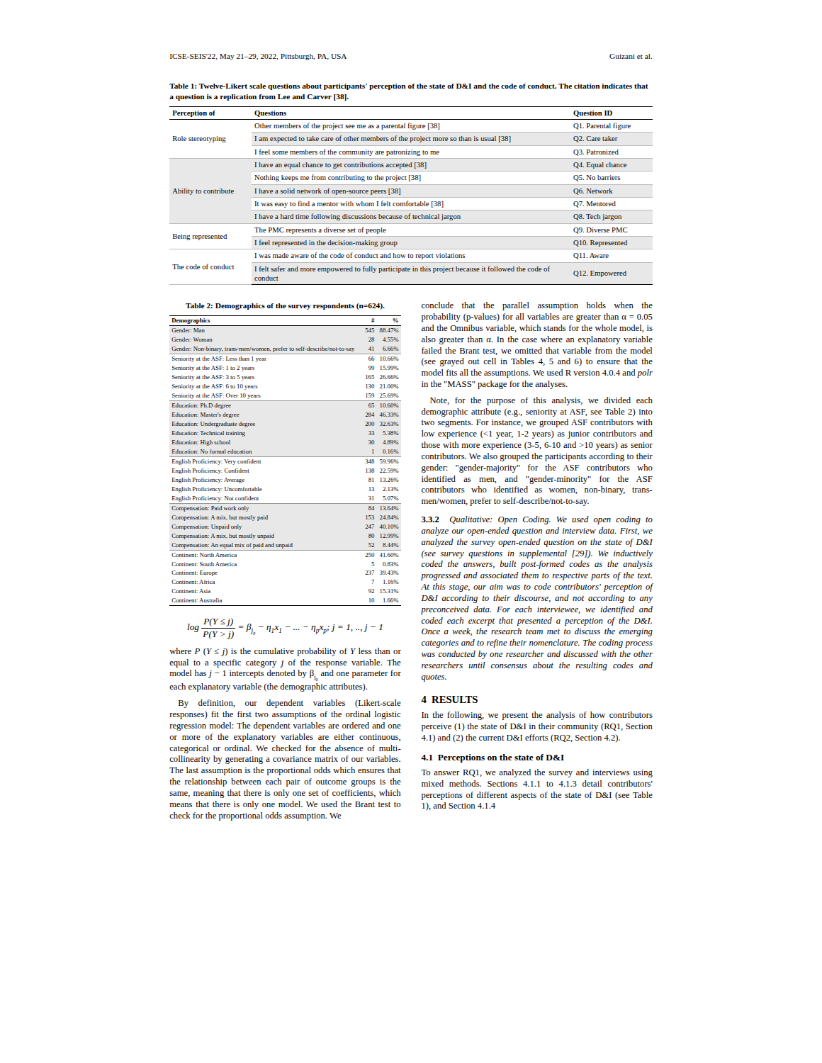ICSE-SEIS'22, May 21–29, 2022, Pittsburgh, PA, USA
Guizani et al.
Table 1: Twelve-Likert scale questions about participants' perception of the state of D&I and the code of conduct. The citation indicates that a question is a replication from Lee and Carver [38].
| Perception of | Questions | Question ID |
| --- | --- | --- |
| Role stereotyping | Other members of the project see me as a parental figure [38] | Q1. Parental figure |
| I am expected to take care of other members of the project more so than is usual [38] | Q2. Care taker |
| I feel some members of the community are patronizing to me | Q3. Patronized |
| Ability to contribute | I have an equal chance to get contributions accepted [38] | Q4. Equal chance |
| Nothing keeps me from contributing to the project [38] | Q5. No barriers |
| I have a solid network of open-source peers [38] | Q6. Network |
| It was easy to find a mentor with whom I felt comfortable [38] | Q7. Mentored |
| I have a hard time following discussions because of technical jargon | Q8. Tech jargon |
| Being represented | The PMC represents a diverse set of people | Q9. Diverse PMC |
| I feel represented in the decision-making group | Q10. Represented |
| The code of conduct | I was made aware of the code of conduct and how to report violations | Q11. Aware |
| I felt safer and more empowered to fully participate in this project because it followed the code of conduct | Q12. Empowered |
Table 2: Demographics of the survey respondents (n=624).
| Demographics | # | % |
| --- | --- | --- |
| Gender: Man | 545 | 88.47% |
| Gender: Woman | 28 | 4.55% |
| Gender: Non-binary, trans-men/women, prefer to self-describe/not-to-say | 41 | 6.66% |
| Seniority at the ASF: Less than 1 year | 66 | 10.66% |
| Seniority at the ASF: 1 to 2 years | 99 | 15.99% |
| Seniority at the ASF: 3 to 5 years | 165 | 26.66% |
| Seniority at the ASF: 6 to 10 years | 130 | 21.00% |
| Seniority at the ASF: Over 10 years | 159 | 25.69% |
| Education: Ph.D degree | 65 | 10.60% |
| Education: Master's degree | 284 | 46.33% |
| Education: Undergraduate degree | 200 | 32.63% |
| Education: Technical training | 33 | 5.38% |
| Education: High school | 30 | 4.89% |
| Education: No formal education | 1 | 0.16% |
| English Proficiency: Very confident | 348 | 59.96% |
| English Proficiency: Confident | 138 | 22.59% |
| English Proficiency: Average | 81 | 13.26% |
| English Proficiency: Uncomfortable | 13 | 2.13% |
| English Proficiency: Not confident | 31 | 5.07% |
| Compensation: Paid work only | 84 | 13.64% |
| Compensation: A mix, but mostly paid | 153 | 24.84% |
| Compensation: Unpaid only | 247 | 40.10% |
| Compensation: A mix, but mostly unpaid | 80 | 12.99% |
| Compensation: An equal mix of paid and unpaid | 52 | 8.44% |
| Continent: North America | 250 | 41.60% |
| Continent: South America | 5 | 0.83% |
| Continent: Europe | 237 | 39.43% |
| Continent: Africa | 7 | 1.16% |
| Continent: Asia | 92 | 15.31% |
| Continent: Australia | 10 | 1.66% |
log P(Y ≤ j) P(Y > j) = βj0 − η1x1 − ... − ηpxp; j = 1, .., j − 1
where P (Y ≤ j) is the cumulative probability of Y less than or equal to a specific category j of the response variable. The model has j − 1 intercepts denoted by βj0 and one parameter for each explanatory variable (the demographic attributes).
By definition, our dependent variables (Likert-scale responses) fit the first two assumptions of the ordinal logistic regression model: The dependent variables are ordered and one or more of the explanatory variables are either continuous, categorical or ordinal. We checked for the absence of multi-collinearity by generating a covariance matrix of our variables. The last assumption is the proportional odds which ensures that the relationship between each pair of outcome groups is the same, meaning that there is only one set of coefficients, which means that there is only one model. We used the Brant test to check for the proportional odds assumption. We
conclude that the parallel assumption holds when the probability (p-values) for all variables are greater than α = 0.05 and the Omnibus variable, which stands for the whole model, is also greater than α. In the case where an explanatory variable failed the Brant test, we omitted that variable from the model (see grayed out cell in Tables 4, 5 and 6) to ensure that the model fits all the assumptions. We used R version 4.0.4 and polr in the "MASS" package for the analyses.
Note, for the purpose of this analysis, we divided each demographic attribute (e.g., seniority at ASF, see Table 2) into two segments. For instance, we grouped ASF contributors with low experience (<1 year, 1-2 years) as junior contributors and those with more experience (3-5, 6-10 and >10 years) as senior contributors. We also grouped the participants according to their gender: "gender-majority" for the ASF contributors who identified as men, and "gender-minority" for the ASF contributors who identified as women, non-binary, trans-men/women, prefer to self-describe/not-to-say.
3.3.2 Qualitative: Open Coding. We used open coding to analyze our open-ended question and interview data. First, we analyzed the survey open-ended question on the state of D&I (see survey questions in supplemental [29]). We inductively coded the answers, built post-formed codes as the analysis progressed and associated them to respective parts of the text. At this stage, our aim was to code contributors' perception of D&I according to their discourse, and not according to any preconceived data. For each interviewee, we identified and coded each excerpt that presented a perception of the D&I. Once a week, the research team met to discuss the emerging categories and to refine their nomenclature. The coding process was conducted by one researcher and discussed with the other researchers until consensus about the resulting codes and quotes.
4 RESULTS
In the following, we present the analysis of how contributors perceive (1) the state of D&I in their community (RQ1, Section 4.1) and (2) the current D&I efforts (RQ2, Section 4.2).
4.1 Perceptions on the state of D&I
To answer RQ1, we analyzed the survey and interviews using mixed methods. Sections 4.1.1 to 4.1.3 detail contributors' perceptions of different aspects of the state of D&I (see Table 1), and Section 4.1.4